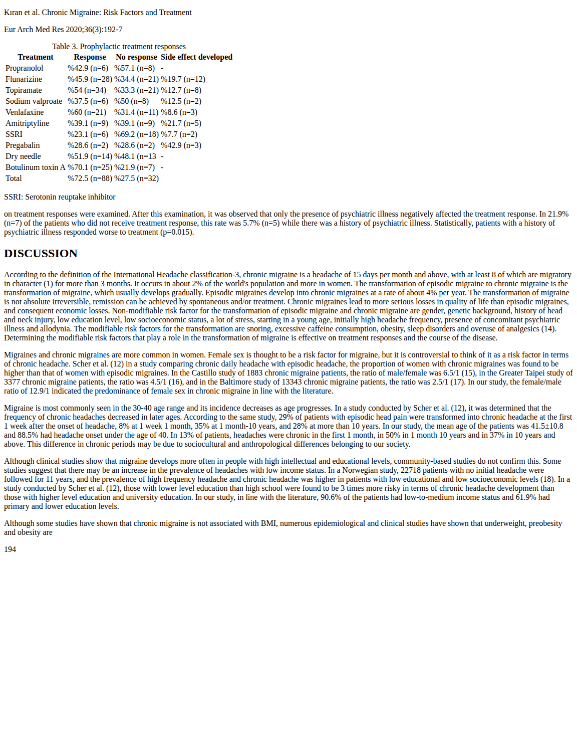Kıran et al. Chronic Migraine: Risk Factors and Treatment
Eur Arch Med Res 2020;36(3):192-7
Table 3. Prophylactic treatment responses
| Treatment | Response | No response | Side effect developed |
| --- | --- | --- | --- |
| Propranolol | %42.9 (n=6) | %57.1 (n=8) | - |
| Flunarizine | %45.9 (n=28) | %34.4 (n=21) | %19.7 (n=12) |
| Topiramate | %54 (n=34) | %33.3 (n=21) | %12.7 (n=8) |
| Sodium valproate | %37.5 (n=6) | %50 (n=8) | %12.5 (n=2) |
| Venlafaxine | %60 (n=21) | %31.4 (n=11) | %8.6 (n=3) |
| Amitriptyline | %39.1 (n=9) | %39.1 (n=9) | %21.7 (n=5) |
| SSRI | %23.1 (n=6) | %69.2 (n=18) | %7.7 (n=2) |
| Pregabalin | %28.6 (n=2) | %28.6 (n=2) | %42.9 (n=3) |
| Dry needle | %51.9 (n=14) | %48.1 (n=13 | - |
| Botulinum toxin A | %70.1 (n=25) | %21.9 (n=7) | - |
| Total | %72.5 (n=88) | %27.5 (n=32) | |
SSRI: Serotonin reuptake inhibitor
on treatment responses were examined. After this examination, it was observed that only the presence of psychiatric illness negatively affected the treatment response. In 21.9% (n=7) of the patients who did not receive treatment response, this rate was 5.7% (n=5) while there was a history of psychiatric illness. Statistically, patients with a history of psychiatric illness responded worse to treatment (p=0.015).
DISCUSSION
According to the definition of the International Headache classification-3, chronic migraine is a headache of 15 days per month and above, with at least 8 of which are migratory in character (1) for more than 3 months. It occurs in about 2% of the world's population and more in women. The transformation of episodic migraine to chronic migraine is the transformation of migraine, which usually develops gradually. Episodic migraines develop into chronic migraines at a rate of about 4% per year. The transformation of migraine is not absolute irreversible, remission can be achieved by spontaneous and/or treatment. Chronic migraines lead to more serious losses in quality of life than episodic migraines, and consequent economic losses. Non-modifiable risk factor for the transformation of episodic migraine and chronic migraine are gender, genetic background, history of head and neck injury, low education level, low socioeconomic status, a lot of stress, starting in a young age, initially high headache frequency, presence of concomitant psychiatric illness and allodynia. The modifiable risk factors for the transformation are snoring, excessive caffeine consumption, obesity, sleep disorders and overuse of analgesics (14). Determining the modifiable risk factors that play a role in the transformation of migraine is effective on treatment responses and the course of the disease.
Migraines and chronic migraines are more common in women. Female sex is thought to be a risk factor for migraine, but it is controversial to think of it as a risk factor in terms of chronic headache. Scher et al. (12) in a study comparing chronic daily headache with episodic headache, the proportion of women with chronic migraines was found to be higher than that of women with episodic migraines. In the Castillo study of 1883 chronic migraine patients, the ratio of male/female was 6.5/1 (15), in the Greater Taipei study of 3377 chronic migraine patients, the ratio was 4.5/1 (16), and in the Baltimore study of 13343 chronic migraine patients, the ratio was 2.5/1 (17). In our study, the female/male ratio of 12.9/1 indicated the predominance of female sex in chronic migraine in line with the literature.
Migraine is most commonly seen in the 30-40 age range and its incidence decreases as age progresses. In a study conducted by Scher et al. (12), it was determined that the frequency of chronic headaches decreased in later ages. According to the same study, 29% of patients with episodic head pain were transformed into chronic headache at the first 1 week after the onset of headache, 8% at 1 week 1 month, 35% at 1 month-10 years, and 28% at more than 10 years. In our study, the mean age of the patients was 41.5±10.8 and 88.5% had headache onset under the age of 40. In 13% of patients, headaches were chronic in the first 1 month, in 50% in 1 month 10 years and in 37% in 10 years and above. This difference in chronic periods may be due to sociocultural and anthropological differences belonging to our society.
Although clinical studies show that migraine develops more often in people with high intellectual and educational levels, community-based studies do not confirm this. Some studies suggest that there may be an increase in the prevalence of headaches with low income status. In a Norwegian study, 22718 patients with no initial headache were followed for 11 years, and the prevalence of high frequency headache and chronic headache was higher in patients with low educational and low socioeconomic levels (18). In a study conducted by Scher et al. (12), those with lower level education than high school were found to be 3 times more risky in terms of chronic headache development than those with higher level education and university education. In our study, in line with the literature, 90.6% of the patients had low-to-medium income status and 61.9% had primary and lower education levels.
Although some studies have shown that chronic migraine is not associated with BMI, numerous epidemiological and clinical studies have shown that underweight, preobesity and obesity are
194